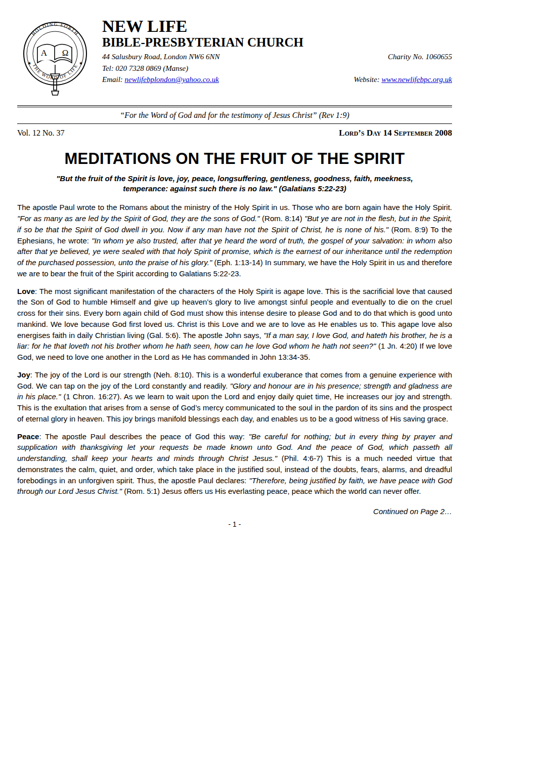HOLDING FORTH THE WORD OF LIFE ★ ★ Α Ω
NEW LIFE
BIBLE-PRESBYTERIAN CHURCH
| 44 Salusbury Road, London NW6 6NN | Charity No. 1060655 |
| Tel: 020 7328 0869 (Manse) | |
| Email: newlifebplondon@yahoo.co.uk | Website: www.newlifebpc.org.uk |
“For the Word of God and for the testimony of Jesus Christ” (Rev 1:9)
Vol. 12 No. 37 Lord’s Day 14 September 2008
MEDITATIONS ON THE FRUIT OF THE SPIRIT
"But the fruit of the Spirit is love, joy, peace, longsuffering, gentleness, goodness, faith, meekness, temperance: against such there is no law." (Galatians 5:22-23)
The apostle Paul wrote to the Romans about the ministry of the Holy Spirit in us. Those who are born again have the Holy Spirit. "For as many as are led by the Spirit of God, they are the sons of God." (Rom. 8:14) "But ye are not in the flesh, but in the Spirit, if so be that the Spirit of God dwell in you. Now if any man have not the Spirit of Christ, he is none of his." (Rom. 8:9) To the Ephesians, he wrote: "In whom ye also trusted, after that ye heard the word of truth, the gospel of your salvation: in whom also after that ye believed, ye were sealed with that holy Spirit of promise, which is the earnest of our inheritance until the redemption of the purchased possession, unto the praise of his glory." (Eph. 1:13-14) In summary, we have the Holy Spirit in us and therefore we are to bear the fruit of the Spirit according to Galatians 5:22-23.
Love: The most significant manifestation of the characters of the Holy Spirit is agape love. This is the sacrificial love that caused the Son of God to humble Himself and give up heaven’s glory to live amongst sinful people and eventually to die on the cruel cross for their sins. Every born again child of God must show this intense desire to please God and to do that which is good unto mankind. We love because God first loved us. Christ is this Love and we are to love as He enables us to. This agape love also energises faith in daily Christian living (Gal. 5:6). The apostle John says, "If a man say, I love God, and hateth his brother, he is a liar: for he that loveth not his brother whom he hath seen, how can he love God whom he hath not seen?" (1 Jn. 4:20) If we love God, we need to love one another in the Lord as He has commanded in John 13:34-35.
Joy: The joy of the Lord is our strength (Neh. 8:10). This is a wonderful exuberance that comes from a genuine experience with God. We can tap on the joy of the Lord constantly and readily. "Glory and honour are in his presence; strength and gladness are in his place." (1 Chron. 16:27). As we learn to wait upon the Lord and enjoy daily quiet time, He increases our joy and strength. This is the exultation that arises from a sense of God’s mercy communicated to the soul in the pardon of its sins and the prospect of eternal glory in heaven. This joy brings manifold blessings each day, and enables us to be a good witness of His saving grace.
Peace: The apostle Paul describes the peace of God this way: "Be careful for nothing; but in every thing by prayer and supplication with thanksgiving let your requests be made known unto God. And the peace of God, which passeth all understanding, shall keep your hearts and minds through Christ Jesus." (Phil. 4:6-7) This is a much needed virtue that demonstrates the calm, quiet, and order, which take place in the justified soul, instead of the doubts, fears, alarms, and dreadful forebodings in an unforgiven spirit. Thus, the apostle Paul declares: "Therefore, being justified by faith, we have peace with God through our Lord Jesus Christ." (Rom. 5:1) Jesus offers us His everlasting peace, peace which the world can never offer.
Continued on Page 2…
- 1 -